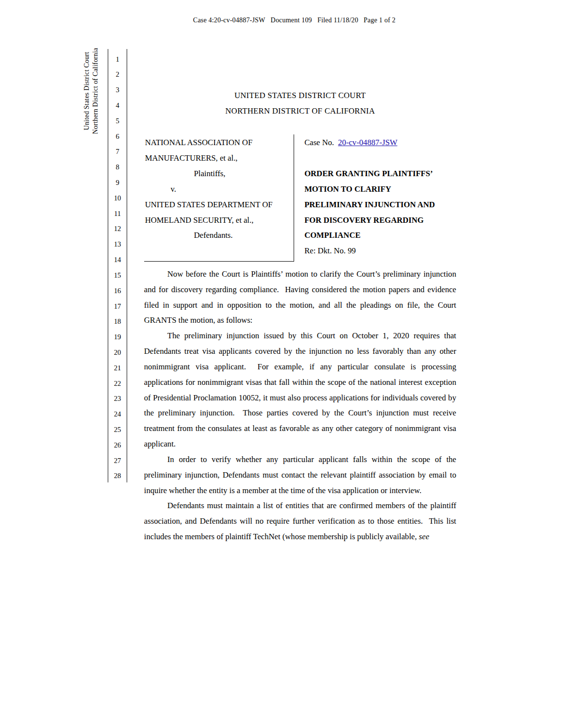Case 4:20-cv-04887-JSW Document 109 Filed 11/18/20 Page 1 of 2
12345678910111213141516171819202122232425262728
United States District Court
Northern District of California
UNITED STATES DISTRICT COURT
NORTHERN DISTRICT OF CALIFORNIA
NATIONAL ASSOCIATION OF
MANUFACTURERS, et al.,
Plaintiffs,
v.
UNITED STATES DEPARTMENT OF
HOMELAND SECURITY, et al.,
Defendants.
Case No. 20-cv-04887-JSW
ORDER GRANTING PLAINTIFFS’
MOTION TO CLARIFY
PRELIMINARY INJUNCTION AND
FOR DISCOVERY REGARDING
COMPLIANCE
Re: Dkt. No. 99
Now before the Court is Plaintiffs’ motion to clarify the Court’s preliminary injunction and for discovery regarding compliance. Having considered the motion papers and evidence filed in support and in opposition to the motion, and all the pleadings on file, the Court GRANTS the motion, as follows:
The preliminary injunction issued by this Court on October 1, 2020 requires that Defendants treat visa applicants covered by the injunction no less favorably than any other nonimmigrant visa applicant. For example, if any particular consulate is processing applications for nonimmigrant visas that fall within the scope of the national interest exception of Presidential Proclamation 10052, it must also process applications for individuals covered by the preliminary injunction. Those parties covered by the Court’s injunction must receive treatment from the consulates at least as favorable as any other category of nonimmigrant visa applicant.
In order to verify whether any particular applicant falls within the scope of the preliminary injunction, Defendants must contact the relevant plaintiff association by email to inquire whether the entity is a member at the time of the visa application or interview.
Defendants must maintain a list of entities that are confirmed members of the plaintiff association, and Defendants will no require further verification as to those entities. This list includes the members of plaintiff TechNet (whose membership is publicly available, see